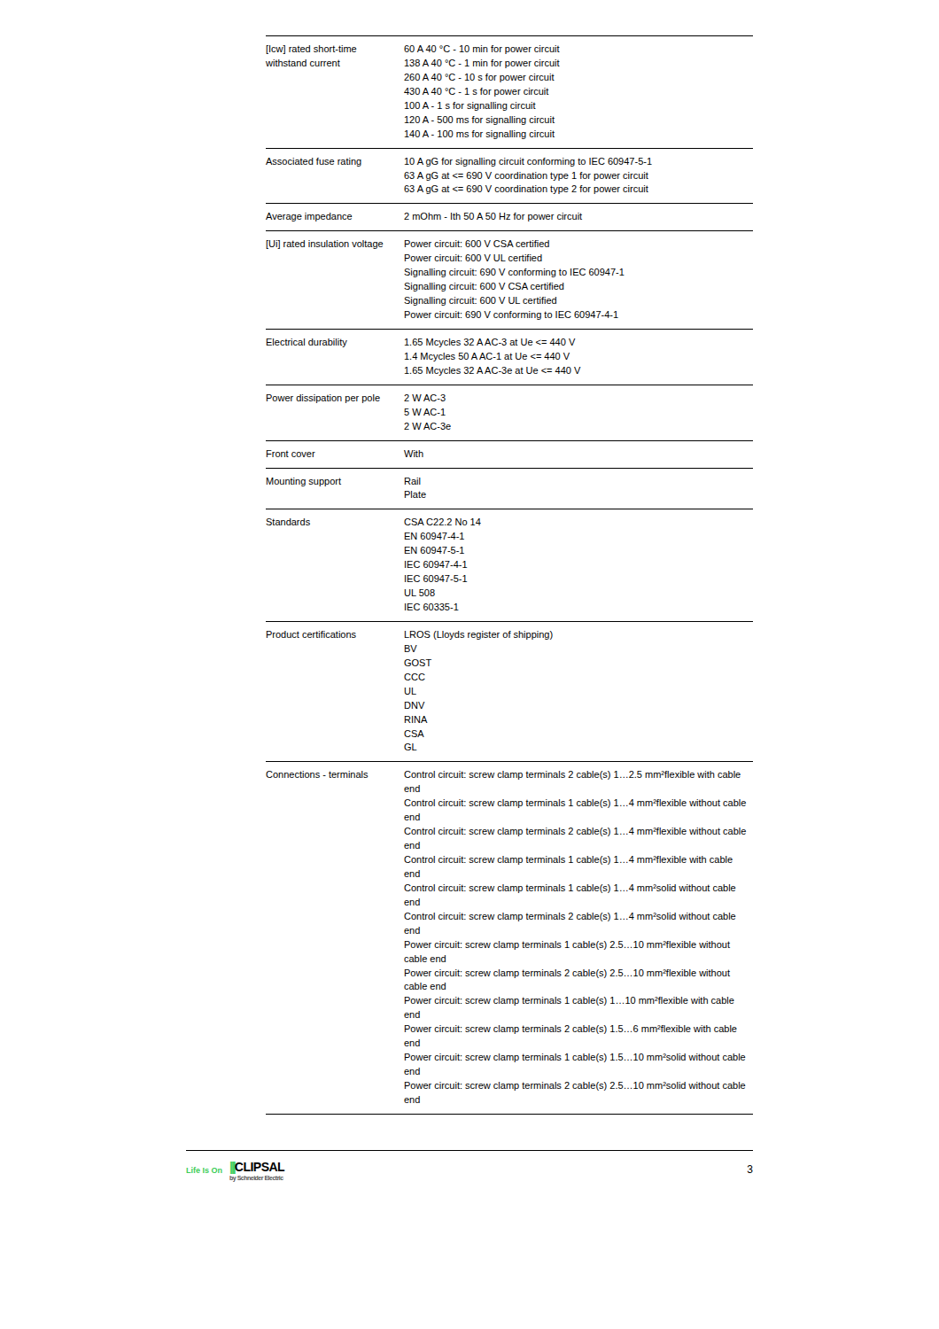| [Icw] rated short-time withstand current | 60 A 40 °C - 10 min for power circuit 138 A 40 °C - 1 min for power circuit 260 A 40 °C - 10 s for power circuit 430 A 40 °C - 1 s for power circuit 100 A - 1 s for signalling circuit 120 A - 500 ms for signalling circuit 140 A - 100 ms for signalling circuit |
| Associated fuse rating | 10 A gG for signalling circuit conforming to IEC 60947-5-1 63 A gG at <= 690 V coordination type 1 for power circuit 63 A gG at <= 690 V coordination type 2 for power circuit |
| Average impedance | 2 mOhm - Ith 50 A 50 Hz for power circuit |
| [Ui] rated insulation voltage | Power circuit: 600 V CSA certified Power circuit: 600 V UL certified Signalling circuit: 690 V conforming to IEC 60947-1 Signalling circuit: 600 V CSA certified Signalling circuit: 600 V UL certified Power circuit: 690 V conforming to IEC 60947-4-1 |
| Electrical durability | 1.65 Mcycles 32 A AC-3 at Ue <= 440 V 1.4 Mcycles 50 A AC-1 at Ue <= 440 V 1.65 Mcycles 32 A AC-3e at Ue <= 440 V |
| Power dissipation per pole | 2 W AC-3 5 W AC-1 2 W AC-3e |
| Front cover | With |
| Mounting support | Rail Plate |
| Standards | CSA C22.2 No 14 EN 60947-4-1 EN 60947-5-1 IEC 60947-4-1 IEC 60947-5-1 UL 508 IEC 60335-1 |
| Product certifications | LROS (Lloyds register of shipping) BV GOST CCC UL DNV RINA CSA GL |
| Connections - terminals | Control circuit: screw clamp terminals 2 cable(s) 1…2.5 mm²flexible with cable end Control circuit: screw clamp terminals 1 cable(s) 1…4 mm²flexible without cable end Control circuit: screw clamp terminals 2 cable(s) 1…4 mm²flexible without cable end Control circuit: screw clamp terminals 1 cable(s) 1…4 mm²flexible with cable end Control circuit: screw clamp terminals 1 cable(s) 1…4 mm²solid without cable end Control circuit: screw clamp terminals 2 cable(s) 1…4 mm²solid without cable end Power circuit: screw clamp terminals 1 cable(s) 2.5…10 mm²flexible without cable end Power circuit: screw clamp terminals 2 cable(s) 2.5…10 mm²flexible without cable end Power circuit: screw clamp terminals 1 cable(s) 1…10 mm²flexible with cable end Power circuit: screw clamp terminals 2 cable(s) 1.5…6 mm²flexible with cable end Power circuit: screw clamp terminals 1 cable(s) 1.5…10 mm²solid without cable end Power circuit: screw clamp terminals 2 cable(s) 2.5…10 mm²solid without cable end |
Life Is On |||CLIPSALby Schneider Electric
3